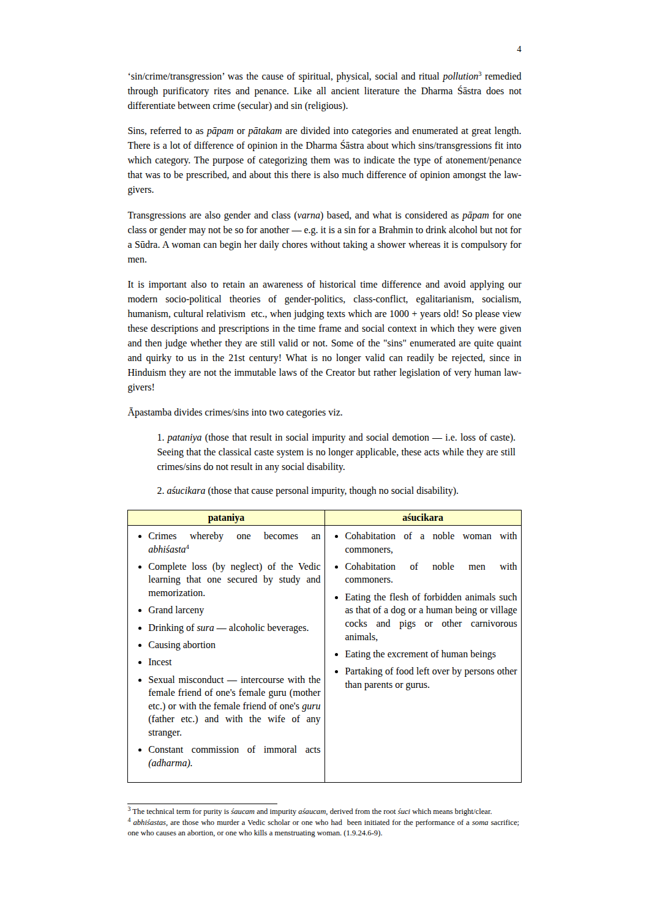4
‘sin/crime/transgression’ was the cause of spiritual, physical, social and ritual pollution3 remedied through purificatory rites and penance. Like all ancient literature the Dharma Śāstra does not differentiate between crime (secular) and sin (religious).
Sins, referred to as pāpam or pātakam are divided into categories and enumerated at great length. There is a lot of difference of opinion in the Dharma Śāstra about which sins/transgressions fit into which category. The purpose of categorizing them was to indicate the type of atonement/penance that was to be prescribed, and about this there is also much difference of opinion amongst the law-givers.
Transgressions are also gender and class (varna) based, and what is considered as pāpam for one class or gender may not be so for another — e.g. it is a sin for a Brahmin to drink alcohol but not for a Sūdra. A woman can begin her daily chores without taking a shower whereas it is compulsory for men.
It is important also to retain an awareness of historical time difference and avoid applying our modern socio-political theories of gender-politics, class-conflict, egalitarianism, socialism, humanism, cultural relativism etc., when judging texts which are 1000 + years old! So please view these descriptions and prescriptions in the time frame and social context in which they were given and then judge whether they are still valid or not. Some of the "sins" enumerated are quite quaint and quirky to us in the 21st century! What is no longer valid can readily be rejected, since in Hinduism they are not the immutable laws of the Creator but rather legislation of very human law-givers!
Āpastamba divides crimes/sins into two categories viz.
1. pataniya (those that result in social impurity and social demotion — i.e. loss of caste). Seeing that the classical caste system is no longer applicable, these acts while they are still crimes/sins do not result in any social disability.
2. aśucikara (those that cause personal impurity, though no social disability).
| pataniya | aśucikara |
| --- | --- |
| Crimes whereby one becomes an abhiśasta 4 Complete loss (by neglect) of the Vedic learning that one secured by study and memorization. Grand larceny Drinking of sura — alcoholic beverages. Causing abortion Incest Sexual misconduct — intercourse with the female friend of one's female guru (mother etc.) or with the female friend of one's guru (father etc.) and with the wife of any stranger. Constant commission of immoral acts (adharma). | Cohabitation of a noble woman with commoners, Cohabitation of noble men with commoners. Eating the flesh of forbidden animals such as that of a dog or a human being or village cocks and pigs or other carnivorous animals, Eating the excrement of human beings Partaking of food left over by persons other than parents or gurus. |
3 The technical term for purity is śaucam and impurity aśaucam, derived from the root śuci which means bright/clear.
4 abhiśastas, are those who murder a Vedic scholar or one who had been initiated for the performance of a soma sacrifice; one who causes an abortion, or one who kills a menstruating woman. (1.9.24.6-9).